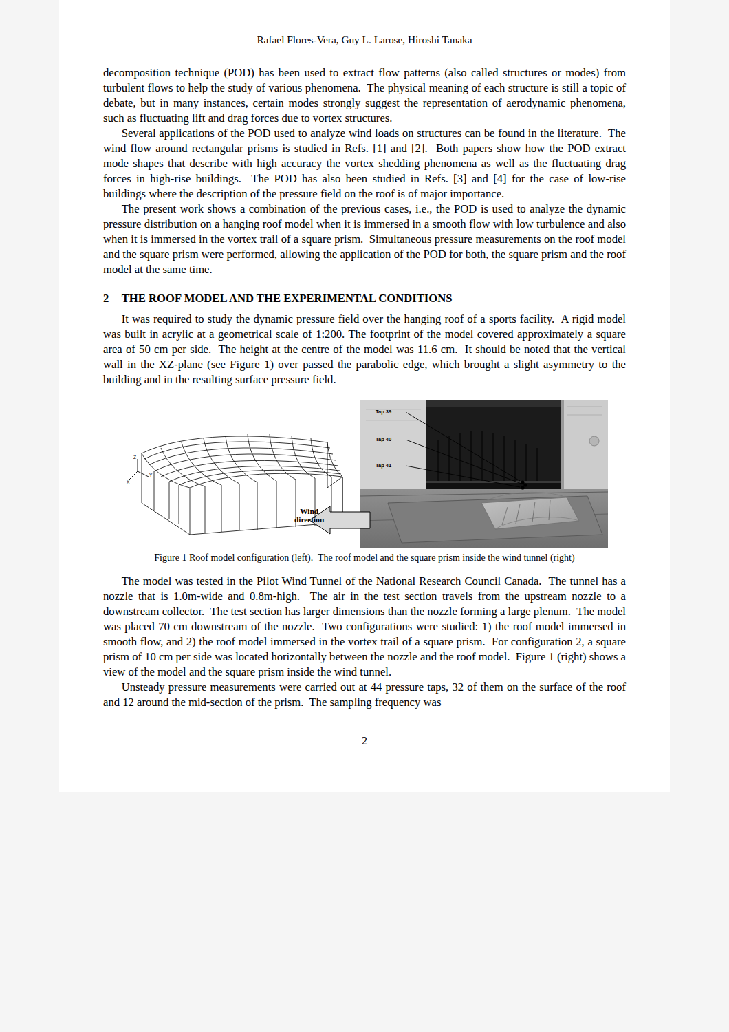Rafael Flores-Vera, Guy L. Larose, Hiroshi Tanaka
decomposition technique (POD) has been used to extract flow patterns (also called structures or modes) from turbulent flows to help the study of various phenomena. The physical meaning of each structure is still a topic of debate, but in many instances, certain modes strongly suggest the representation of aerodynamic phenomena, such as fluctuating lift and drag forces due to vortex structures.
Several applications of the POD used to analyze wind loads on structures can be found in the literature. The wind flow around rectangular prisms is studied in Refs. [1] and [2]. Both papers show how the POD extract mode shapes that describe with high accuracy the vortex shedding phenomena as well as the fluctuating drag forces in high-rise buildings. The POD has also been studied in Refs. [3] and [4] for the case of low-rise buildings where the description of the pressure field on the roof is of major importance.
The present work shows a combination of the previous cases, i.e., the POD is used to analyze the dynamic pressure distribution on a hanging roof model when it is immersed in a smooth flow with low turbulence and also when it is immersed in the vortex trail of a square prism. Simultaneous pressure measurements on the roof model and the square prism were performed, allowing the application of the POD for both, the square prism and the roof model at the same time.
2 The Roof Model and the Experimental Conditions
It was required to study the dynamic pressure field over the hanging roof of a sports facility. A rigid model was built in acrylic at a geometrical scale of 1:200. The footprint of the model covered approximately a square area of 50 cm per side. The height at the centre of the model was 11.6 cm. It should be noted that the vertical wall in the XZ-plane (see Figure 1) over passed the parabolic edge, which brought a slight asymmetry to the building and in the resulting surface pressure field.
Z Y X
Tap 39 Tap 40 Tap 41
Wind
direction
Figure 1 Roof model configuration (left). The roof model and the square prism inside the wind tunnel (right)
The model was tested in the Pilot Wind Tunnel of the National Research Council Canada. The tunnel has a nozzle that is 1.0m-wide and 0.8m-high. The air in the test section travels from the upstream nozzle to a downstream collector. The test section has larger dimensions than the nozzle forming a large plenum. The model was placed 70 cm downstream of the nozzle. Two configurations were studied: 1) the roof model immersed in smooth flow, and 2) the roof model immersed in the vortex trail of a square prism. For configuration 2, a square prism of 10 cm per side was located horizontally between the nozzle and the roof model. Figure 1 (right) shows a view of the model and the square prism inside the wind tunnel.
Unsteady pressure measurements were carried out at 44 pressure taps, 32 of them on the surface of the roof and 12 around the mid-section of the prism. The sampling frequency was
2